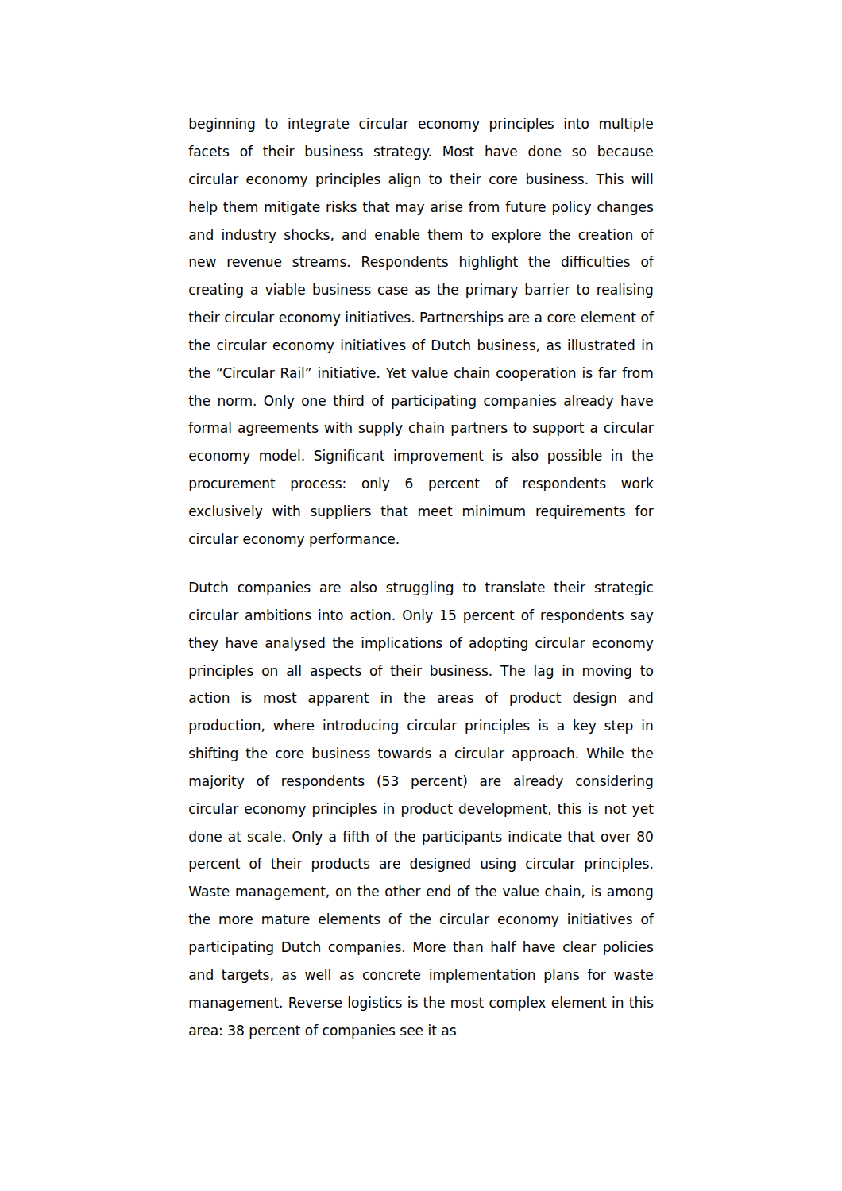beginning to integrate circular economy principles into multiple facets of their business strategy. Most have done so because circular economy principles align to their core business. This will help them mitigate risks that may arise from future policy changes and industry shocks, and enable them to explore the creation of new revenue streams. Respondents highlight the difficulties of creating a viable business case as the primary barrier to realising their circular economy initiatives. Partnerships are a core element of the circular economy initiatives of Dutch business, as illustrated in the “Circular Rail” initiative. Yet value chain cooperation is far from the norm. Only one third of participating companies already have formal agreements with supply chain partners to support a circular economy model. Significant improvement is also possible in the procurement process: only 6 percent of respondents work exclusively with suppliers that meet minimum requirements for circular economy performance.
Dutch companies are also struggling to translate their strategic circular ambitions into action. Only 15 percent of respondents say they have analysed the implications of adopting circular economy principles on all aspects of their business. The lag in moving to action is most apparent in the areas of product design and production, where introducing circular principles is a key step in shifting the core business towards a circular approach. While the majority of respondents (53 percent) are already considering circular economy principles in product development, this is not yet done at scale. Only a fifth of the participants indicate that over 80 percent of their products are designed using circular principles. Waste management, on the other end of the value chain, is among the more mature elements of the circular economy initiatives of participating Dutch companies. More than half have clear policies and targets, as well as concrete implementation plans for waste management. Reverse logistics is the most complex element in this area: 38 percent of companies see it as